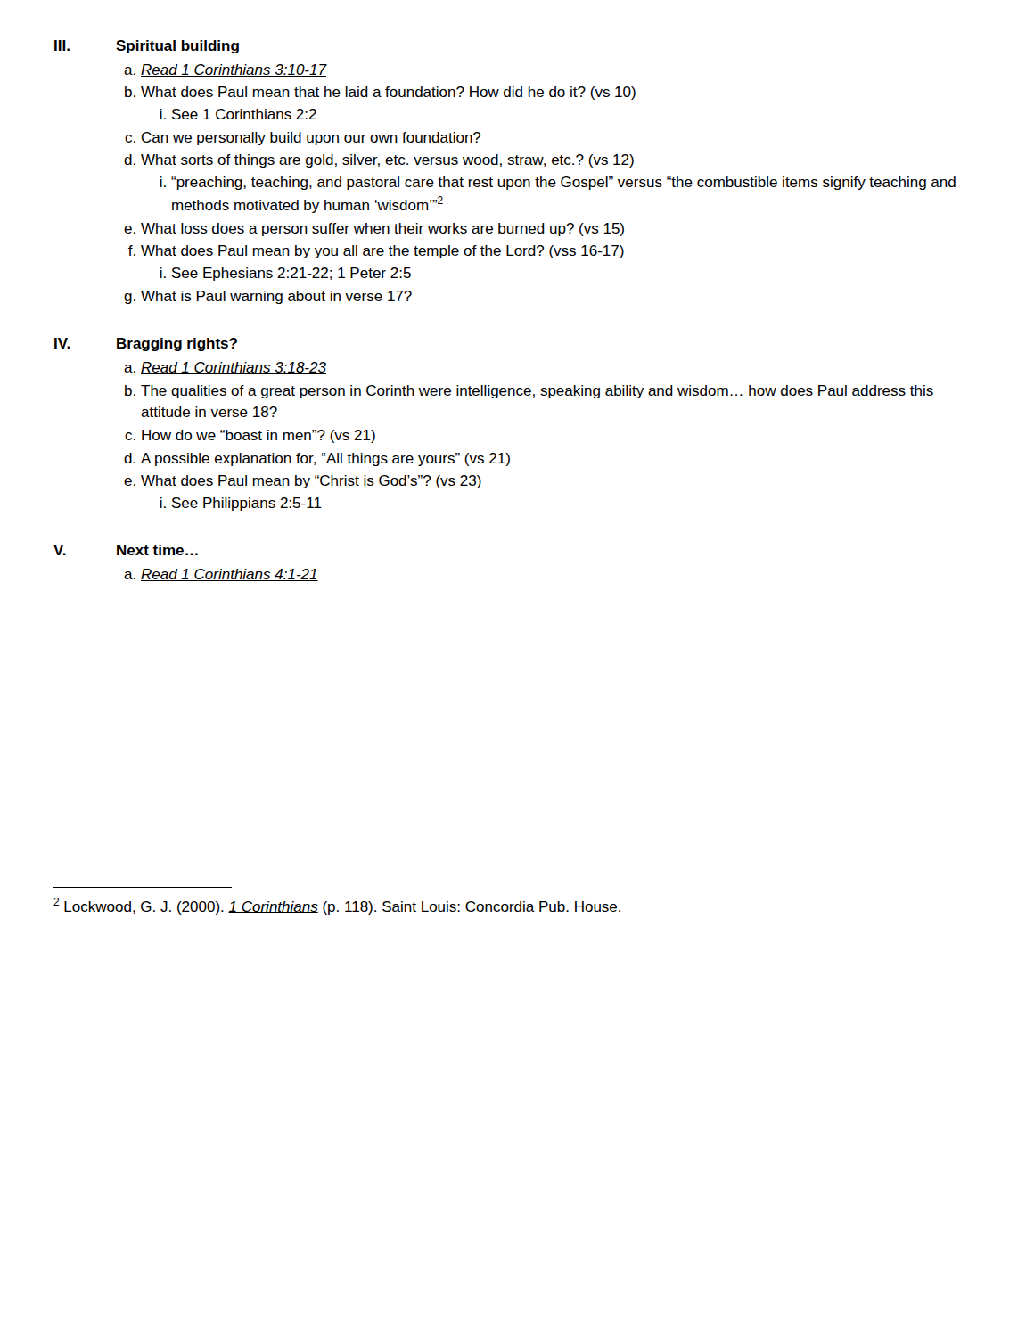III.
Spiritual building
Read 1 Corinthians 3:10-17
What does Paul mean that he laid a foundation? How did he do it? (vs 10)
See 1 Corinthians 2:2
Can we personally build upon our own foundation?
What sorts of things are gold, silver, etc. versus wood, straw, etc.? (vs 12)
“preaching, teaching, and pastoral care that rest upon the Gospel” versus “the combustible items signify teaching and methods motivated by human ‘wisdom’”2
What loss does a person suffer when their works are burned up? (vs 15)
What does Paul mean by you all are the temple of the Lord? (vss 16-17)
See Ephesians 2:21-22; 1 Peter 2:5
What is Paul warning about in verse 17?
IV.
Bragging rights?
Read 1 Corinthians 3:18-23
The qualities of a great person in Corinth were intelligence, speaking ability and wisdom… how does Paul address this attitude in verse 18?
How do we “boast in men”? (vs 21)
A possible explanation for, “All things are yours” (vs 21)
What does Paul mean by “Christ is God’s”? (vs 23)
See Philippians 2:5-11
V.
Next time…
Read 1 Corinthians 4:1-21
2 Lockwood, G. J. (2000). 1 Corinthians (p. 118). Saint Louis: Concordia Pub. House.